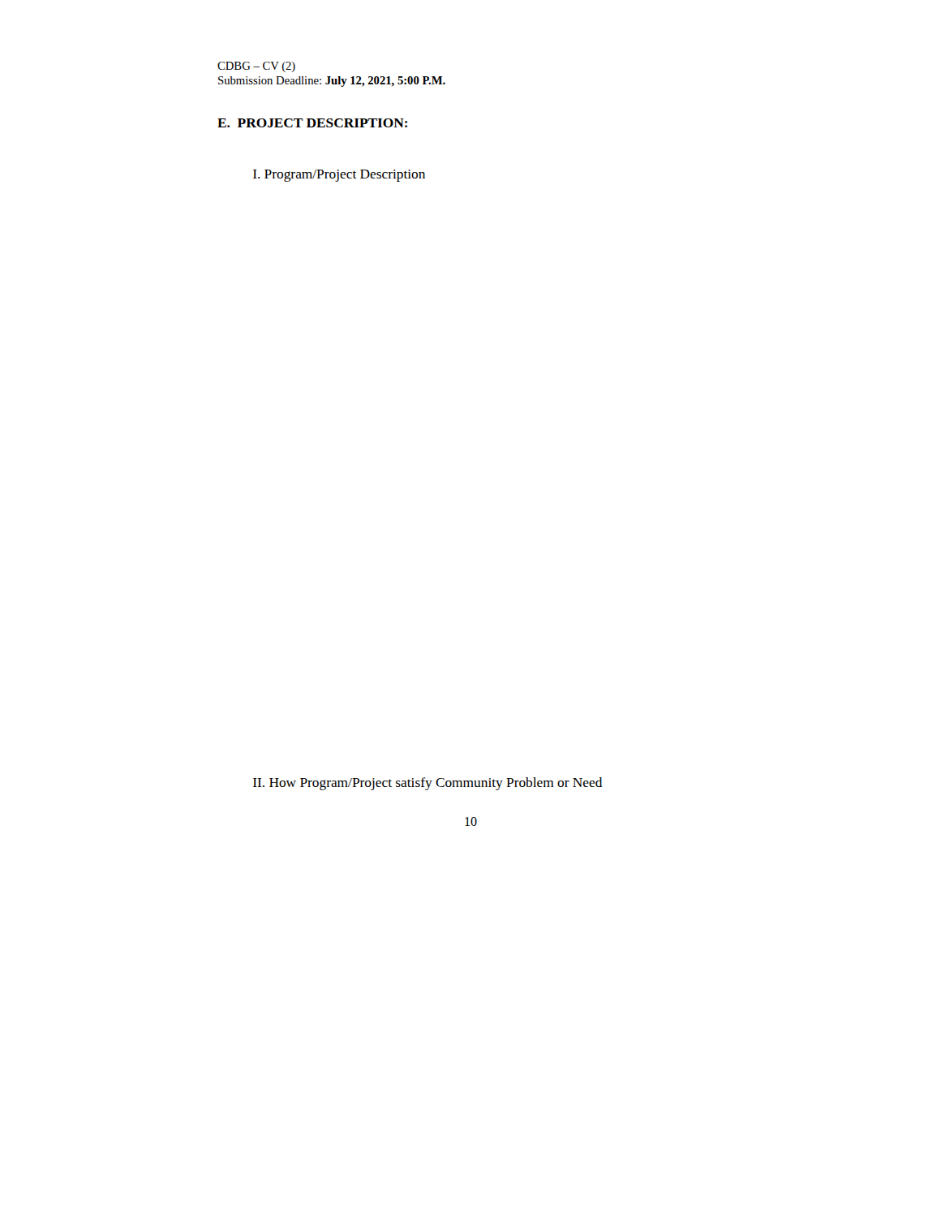CDBG – CV (2)
Submission Deadline: July 12, 2021, 5:00 P.M.
E. PROJECT DESCRIPTION:
I. Program/Project Description
II. How Program/Project satisfy Community Problem or Need
10